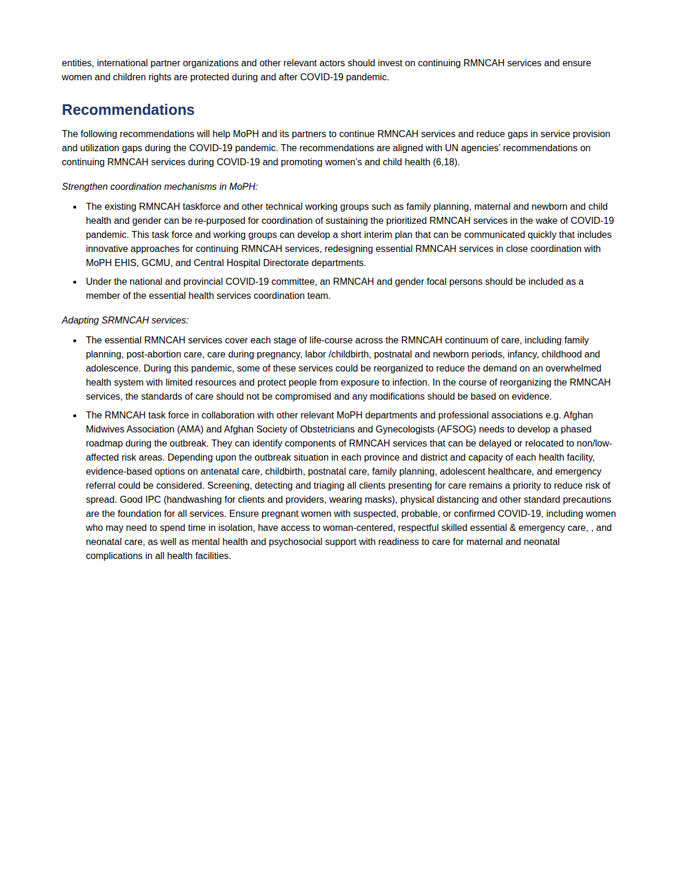entities, international partner organizations and other relevant actors should invest on continuing RMNCAH services and ensure women and children rights are protected during and after COVID-19 pandemic.
Recommendations
The following recommendations will help MoPH and its partners to continue RMNCAH services and reduce gaps in service provision and utilization gaps during the COVID-19 pandemic. The recommendations are aligned with UN agencies’ recommendations on continuing RMNCAH services during COVID-19 and promoting women’s and child health (6,18).
Strengthen coordination mechanisms in MoPH:
The existing RMNCAH taskforce and other technical working groups such as family planning, maternal and newborn and child health and gender can be re-purposed for coordination of sustaining the prioritized RMNCAH services in the wake of COVID-19 pandemic. This task force and working groups can develop a short interim plan that can be communicated quickly that includes innovative approaches for continuing RMNCAH services, redesigning essential RMNCAH services in close coordination with MoPH EHIS, GCMU, and Central Hospital Directorate departments.
Under the national and provincial COVID-19 committee, an RMNCAH and gender focal persons should be included as a member of the essential health services coordination team.
Adapting SRMNCAH services:
The essential RMNCAH services cover each stage of life-course across the RMNCAH continuum of care, including family planning, post-abortion care, care during pregnancy, labor /childbirth, postnatal and newborn periods, infancy, childhood and adolescence. During this pandemic, some of these services could be reorganized to reduce the demand on an overwhelmed health system with limited resources and protect people from exposure to infection. In the course of reorganizing the RMNCAH services, the standards of care should not be compromised and any modifications should be based on evidence.
The RMNCAH task force in collaboration with other relevant MoPH departments and professional associations e.g. Afghan Midwives Association (AMA) and Afghan Society of Obstetricians and Gynecologists (AFSOG) needs to develop a phased roadmap during the outbreak. They can identify components of RMNCAH services that can be delayed or relocated to non/low-affected risk areas. Depending upon the outbreak situation in each province and district and capacity of each health facility, evidence-based options on antenatal care, childbirth, postnatal care, family planning, adolescent healthcare, and emergency referral could be considered. Screening, detecting and triaging all clients presenting for care remains a priority to reduce risk of spread. Good IPC (handwashing for clients and providers, wearing masks), physical distancing and other standard precautions are the foundation for all services. Ensure pregnant women with suspected, probable, or confirmed COVID-19, including women who may need to spend time in isolation, have access to woman-centered, respectful skilled essential & emergency care, , and neonatal care, as well as mental health and psychosocial support with readiness to care for maternal and neonatal complications in all health facilities.